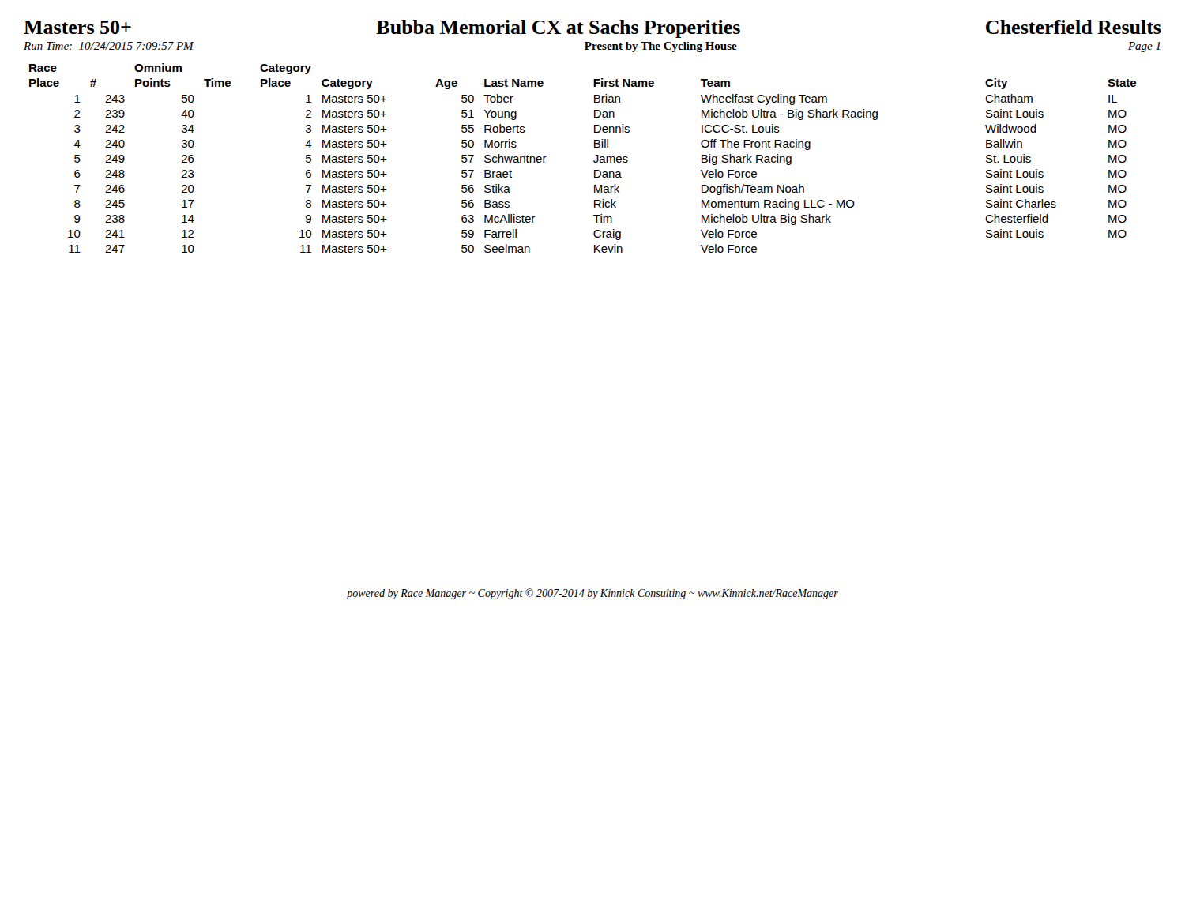Masters 50+
Bubba Memorial CX at Sachs Properities
Chesterfield Results
Run Time: 10/24/2015 7:09:57 PM
Present by The Cycling House
Page 1
| Race | Omnium | Category | | | | | | |
| --- | --- | --- | --- | --- | --- | --- | --- | --- |
| Place | # | Points | Time | Place | Category | Age | Last Name | First Name | Team | City | State |
| 1 | 243 | 50 | | 1 | Masters 50+ | 50 | Tober | Brian | Wheelfast Cycling Team | Chatham | IL |
| 2 | 239 | 40 | | 2 | Masters 50+ | 51 | Young | Dan | Michelob Ultra - Big Shark Racing | Saint Louis | MO |
| 3 | 242 | 34 | | 3 | Masters 50+ | 55 | Roberts | Dennis | ICCC-St. Louis | Wildwood | MO |
| 4 | 240 | 30 | | 4 | Masters 50+ | 50 | Morris | Bill | Off The Front Racing | Ballwin | MO |
| 5 | 249 | 26 | | 5 | Masters 50+ | 57 | Schwantner | James | Big Shark Racing | St. Louis | MO |
| 6 | 248 | 23 | | 6 | Masters 50+ | 57 | Braet | Dana | Velo Force | Saint Louis | MO |
| 7 | 246 | 20 | | 7 | Masters 50+ | 56 | Stika | Mark | Dogfish/Team Noah | Saint Louis | MO |
| 8 | 245 | 17 | | 8 | Masters 50+ | 56 | Bass | Rick | Momentum Racing LLC - MO | Saint Charles | MO |
| 9 | 238 | 14 | | 9 | Masters 50+ | 63 | McAllister | Tim | Michelob Ultra Big Shark | Chesterfield | MO |
| 10 | 241 | 12 | | 10 | Masters 50+ | 59 | Farrell | Craig | Velo Force | Saint Louis | MO |
| 11 | 247 | 10 | | 11 | Masters 50+ | 50 | Seelman | Kevin | Velo Force | | |
powered by Race Manager ~ Copyright © 2007-2014 by Kinnick Consulting ~ www.Kinnick.net/RaceManager